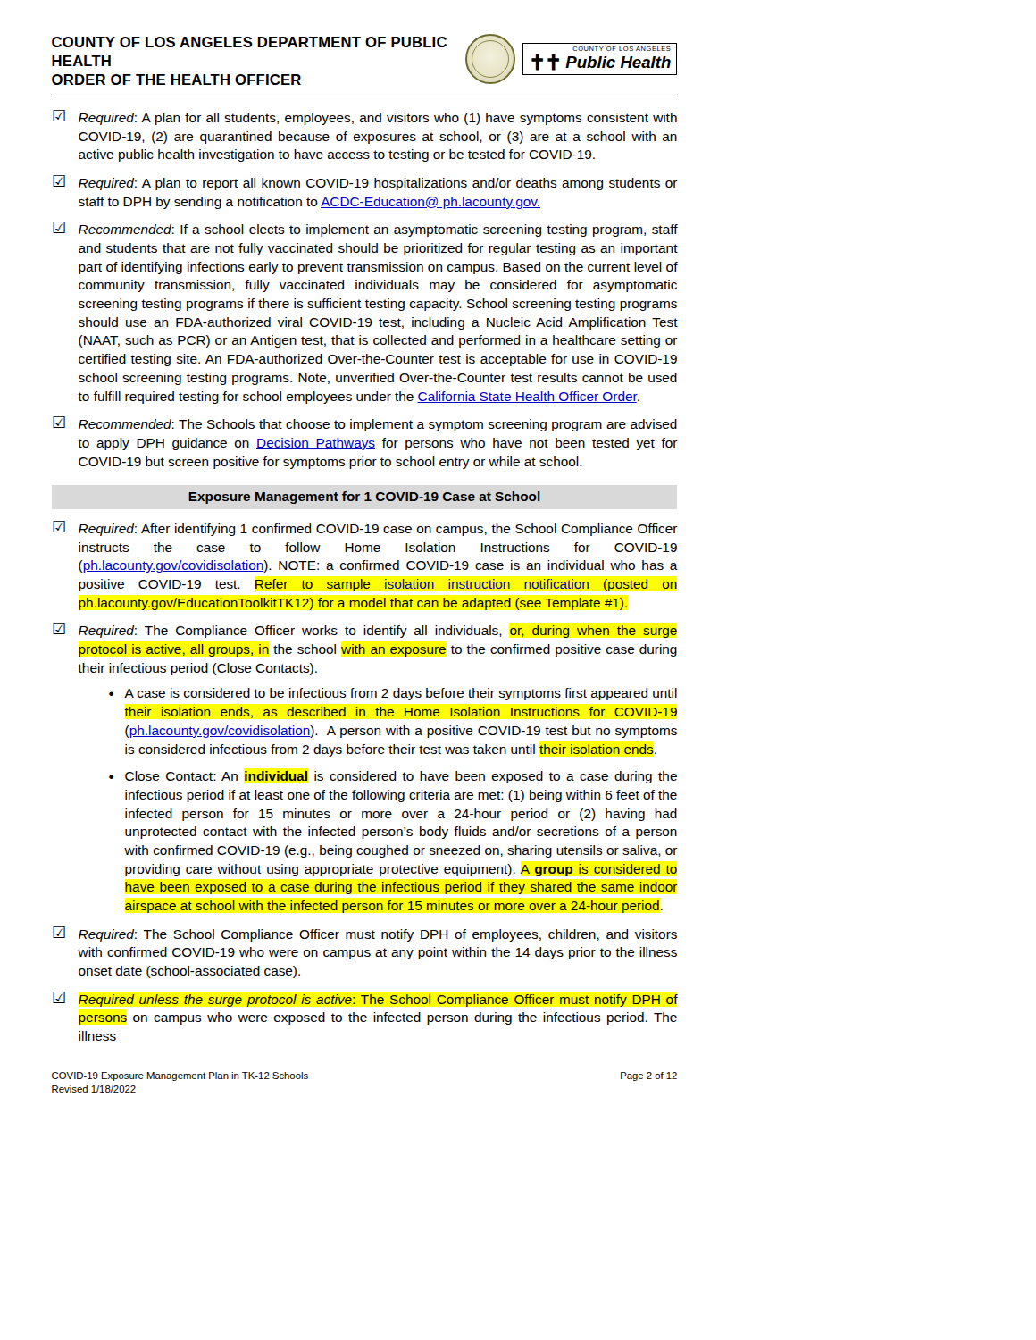COUNTY OF LOS ANGELES DEPARTMENT OF PUBLIC HEALTH
ORDER OF THE HEALTH OFFICER
County of Los Angeles
✝✝ Public Health
Required: A plan for all students, employees, and visitors who (1) have symptoms consistent with COVID-19, (2) are quarantined because of exposures at school, or (3) are at a school with an active public health investigation to have access to testing or be tested for COVID-19.
Required: A plan to report all known COVID-19 hospitalizations and/or deaths among students or staff to DPH by sending a notification to ACDC-Education@ ph.lacounty.gov.
Recommended: If a school elects to implement an asymptomatic screening testing program, staff and students that are not fully vaccinated should be prioritized for regular testing as an important part of identifying infections early to prevent transmission on campus. Based on the current level of community transmission, fully vaccinated individuals may be considered for asymptomatic screening testing programs if there is sufficient testing capacity. School screening testing programs should use an FDA-authorized viral COVID-19 test, including a Nucleic Acid Amplification Test (NAAT, such as PCR) or an Antigen test, that is collected and performed in a healthcare setting or certified testing site. An FDA-authorized Over-the-Counter test is acceptable for use in COVID-19 school screening testing programs. Note, unverified Over-the-Counter test results cannot be used to fulfill required testing for school employees under the California State Health Officer Order.
Recommended: The Schools that choose to implement a symptom screening program are advised to apply DPH guidance on Decision Pathways for persons who have not been tested yet for COVID-19 but screen positive for symptoms prior to school entry or while at school.
Exposure Management for 1 COVID-19 Case at School
Required: After identifying 1 confirmed COVID-19 case on campus, the School Compliance Officer instructs the case to follow Home Isolation Instructions for COVID-19 (ph.lacounty.gov/covidisolation). NOTE: a confirmed COVID-19 case is an individual who has a positive COVID-19 test. Refer to sample isolation instruction notification (posted on ph.lacounty.gov/EducationToolkitTK12) for a model that can be adapted (see Template #1).
Required: The Compliance Officer works to identify all individuals, or, during when the surge protocol is active, all groups, in the school with an exposure to the confirmed positive case during their infectious period (Close Contacts).
A case is considered to be infectious from 2 days before their symptoms first appeared until their isolation ends, as described in the Home Isolation Instructions for COVID-19 (ph.lacounty.gov/covidisolation). A person with a positive COVID-19 test but no symptoms is considered infectious from 2 days before their test was taken until their isolation ends.
Close Contact: An individual is considered to have been exposed to a case during the infectious period if at least one of the following criteria are met: (1) being within 6 feet of the infected person for 15 minutes or more over a 24-hour period or (2) having had unprotected contact with the infected person’s body fluids and/or secretions of a person with confirmed COVID-19 (e.g., being coughed or sneezed on, sharing utensils or saliva, or providing care without using appropriate protective equipment). A group is considered to have been exposed to a case during the infectious period if they shared the same indoor airspace at school with the infected person for 15 minutes or more over a 24-hour period.
Required: The School Compliance Officer must notify DPH of employees, children, and visitors with confirmed COVID-19 who were on campus at any point within the 14 days prior to the illness onset date (school-associated case).
Required unless the surge protocol is active: The School Compliance Officer must notify DPH of persons on campus who were exposed to the infected person during the infectious period. The illness
COVID-19 Exposure Management Plan in TK-12 Schools
Revised 1/18/2022
Page 2 of 12